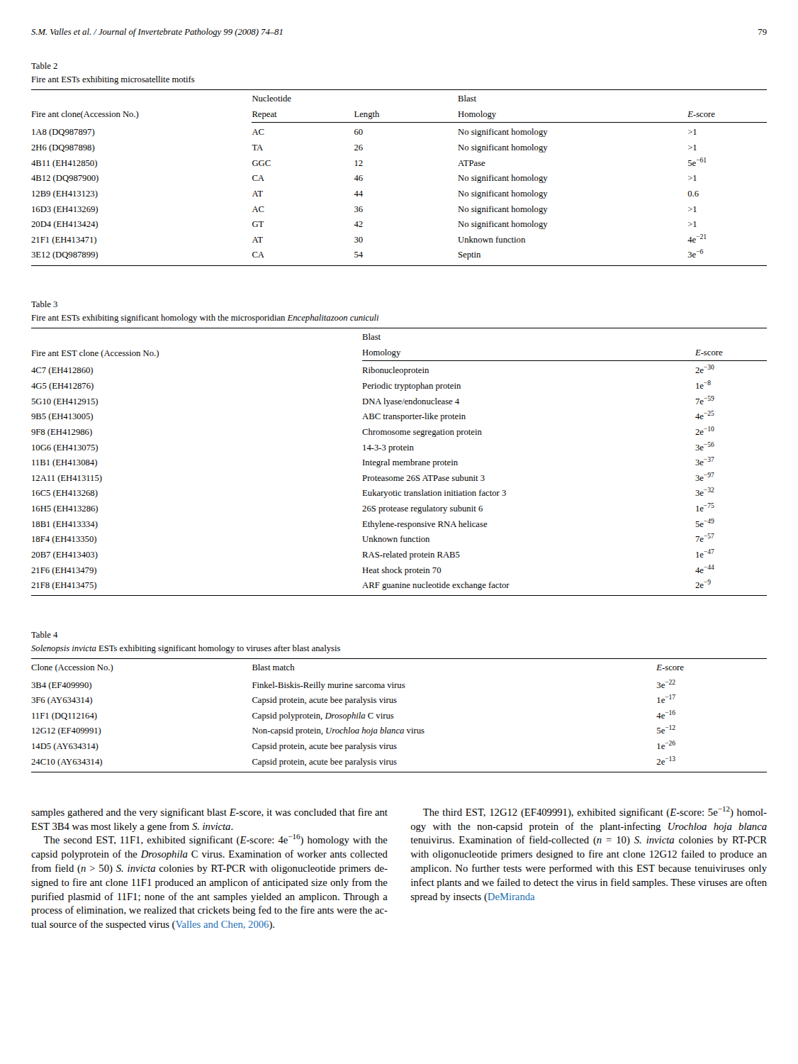S.M. Valles et al. / Journal of Invertebrate Pathology 99 (2008) 74–81 79
Table 2
Fire ant ESTs exhibiting microsatellite motifs
| Fire ant clone(Accession No.) | Nucleotide | Blast |
| --- | --- | --- |
| Repeat | Length | Homology | E -score |
| 1A8 (DQ987897) | AC | 60 | No significant homology | >1 |
| 2H6 (DQ987898) | TA | 26 | No significant homology | >1 |
| 4B11 (EH412850) | GGC | 12 | ATPase | 5e −61 |
| 4B12 (DQ987900) | CA | 46 | No significant homology | >1 |
| 12B9 (EH413123) | AT | 44 | No significant homology | 0.6 |
| 16D3 (EH413269) | AC | 36 | No significant homology | >1 |
| 20D4 (EH413424) | GT | 42 | No significant homology | >1 |
| 21F1 (EH413471) | AT | 30 | Unknown function | 4e −21 |
| 3E12 (DQ987899) | CA | 54 | Septin | 3e −6 |
Table 3
Fire ant ESTs exhibiting significant homology with the microsporidian Encephalitazoon cuniculi
| Fire ant EST clone (Accession No.) | Blast |
| --- | --- |
| Homology | E -score |
| 4C7 (EH412860) | Ribonucleoprotein | 2e −30 |
| 4G5 (EH412876) | Periodic tryptophan protein | 1e −8 |
| 5G10 (EH412915) | DNA lyase/endonuclease 4 | 7e −59 |
| 9B5 (EH413005) | ABC transporter-like protein | 4e −25 |
| 9F8 (EH412986) | Chromosome segregation protein | 2e −10 |
| 10G6 (EH413075) | 14-3-3 protein | 3e −56 |
| 11B1 (EH413084) | Integral membrane protein | 3e −37 |
| 12A11 (EH413115) | Proteasome 26S ATPase subunit 3 | 3e −97 |
| 16C5 (EH413268) | Eukaryotic translation initiation factor 3 | 3e −32 |
| 16H5 (EH413286) | 26S protease regulatory subunit 6 | 1e −75 |
| 18B1 (EH413334) | Ethylene-responsive RNA helicase | 5e −49 |
| 18F4 (EH413350) | Unknown function | 7e −57 |
| 20B7 (EH413403) | RAS-related protein RAB5 | 1e −47 |
| 21F6 (EH413479) | Heat shock protein 70 | 4e −44 |
| 21F8 (EH413475) | ARF guanine nucleotide exchange factor | 2e −9 |
Table 4
Solenopsis invicta ESTs exhibiting significant homology to viruses after blast analysis
| Clone (Accession No.) | Blast match | E -score |
| --- | --- | --- |
| 3B4 (EF409990) | Finkel-Biskis-Reilly murine sarcoma virus | 3e −22 |
| 3F6 (AY634314) | Capsid protein, acute bee paralysis virus | 1e −17 |
| 11F1 (DQ112164) | Capsid polyprotein, Drosophila C virus | 4e −16 |
| 12G12 (EF409991) | Non-capsid protein, Urochloa hoja blanca virus | 5e −12 |
| 14D5 (AY634314) | Capsid protein, acute bee paralysis virus | 1e −26 |
| 24C10 (AY634314) | Capsid protein, acute bee paralysis virus | 2e −13 |
samples gathered and the very significant blast E-score, it was concluded that fire ant EST 3B4 was most likely a gene from S. invicta.
The second EST, 11F1, exhibited significant (E-score: 4e−16) homology with the capsid polyprotein of the Drosophila C virus. Examination of worker ants collected from field (n > 50) S. invicta colonies by RT-PCR with oligonucleotide primers designed to fire ant clone 11F1 produced an amplicon of anticipated size only from the purified plasmid of 11F1; none of the ant samples yielded an amplicon. Through a process of elimination, we realized that crickets being fed to the fire ants were the actual source of the suspected virus (Valles and Chen, 2006).
The third EST, 12G12 (EF409991), exhibited significant (E-score: 5e−12) homology with the non-capsid protein of the plant-infecting Urochloa hoja blanca tenuivirus. Examination of field-collected (n = 10) S. invicta colonies by RT-PCR with oligonucleotide primers designed to fire ant clone 12G12 failed to produce an amplicon. No further tests were performed with this EST because tenuiviruses only infect plants and we failed to detect the virus in field samples. These viruses are often spread by insects (DeMiranda